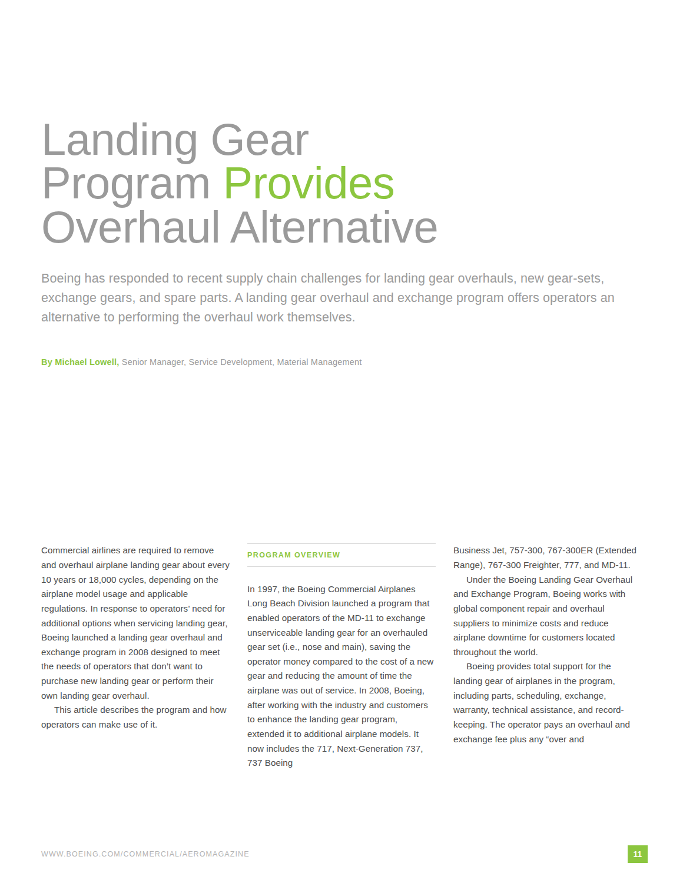Landing Gear
Program Provides
Overhaul Alternative
Boeing has responded to recent supply chain challenges for landing gear overhauls, new gear-sets, exchange gears, and spare parts. A landing gear overhaul and exchange program offers operators an alternative to performing the overhaul work themselves.
By Michael Lowell, Senior Manager, Service Development, Material Management
Commercial airlines are required to remove and overhaul airplane landing gear about every 10 years or 18,000 cycles, depending on the airplane model usage and applicable regulations. In response to operators’ need for additional options when servicing landing gear, Boeing launched a landing gear overhaul and exchange program in 2008 designed to meet the needs of operators that don’t want to purchase new landing gear or perform their own landing gear overhaul.
This article describes the program and how operators can make use of it.
Program Overview
In 1997, the Boeing Commercial Airplanes Long Beach Division launched a program that enabled operators of the MD-11 to exchange unserviceable landing gear for an overhauled gear set (i.e., nose and main), saving the operator money compared to the cost of a new gear and reducing the amount of time the airplane was out of service. In 2008, Boeing, after working with the industry and customers to enhance the landing gear program, extended it to additional airplane models. It now includes the 717, Next-Generation 737, 737 Boeing
Business Jet, 757-300, 767-300ER (Extended Range), 767-300 Freighter, 777, and MD-11.
Under the Boeing Landing Gear Overhaul and Exchange Program, Boeing works with global component repair and overhaul suppliers to minimize costs and reduce airplane downtime for customers located throughout the world.
Boeing provides total support for the landing gear of airplanes in the program, including parts, scheduling, exchange, warranty, technical assistance, and record-keeping. The operator pays an overhaul and exchange fee plus any “over and
www.boeing.com/commercial/aeromagazine
11